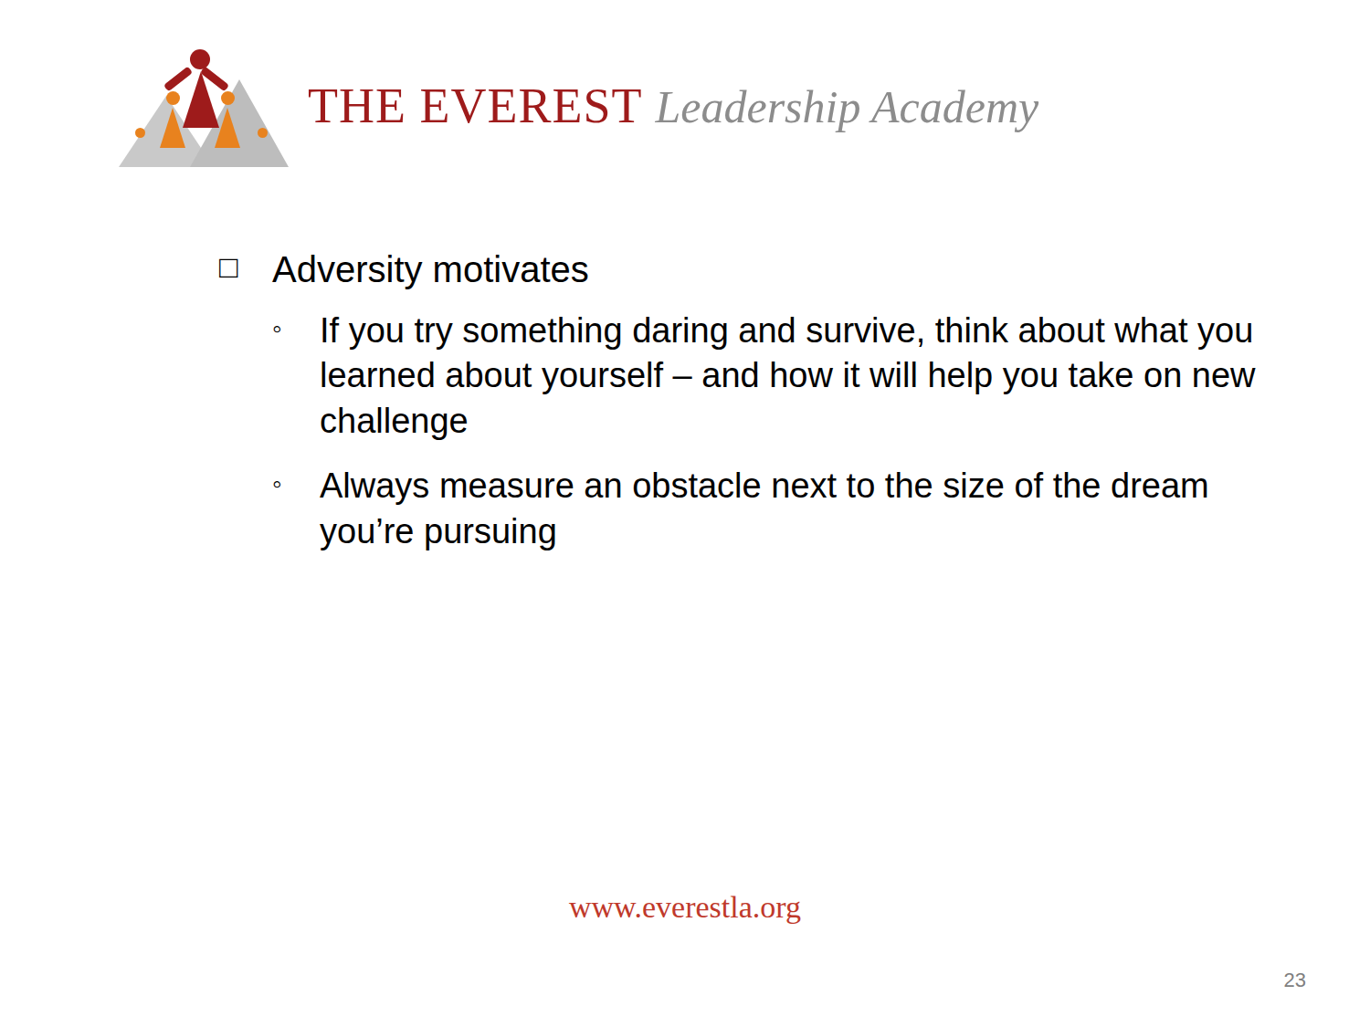THE EVEREST Leadership Academy
Adversity motivates
If you try something daring and survive, think about what you learned about yourself – and how it will help you take on new challenge
Always measure an obstacle next to the size of the dream you’re pursuing
www.everestla.org
23